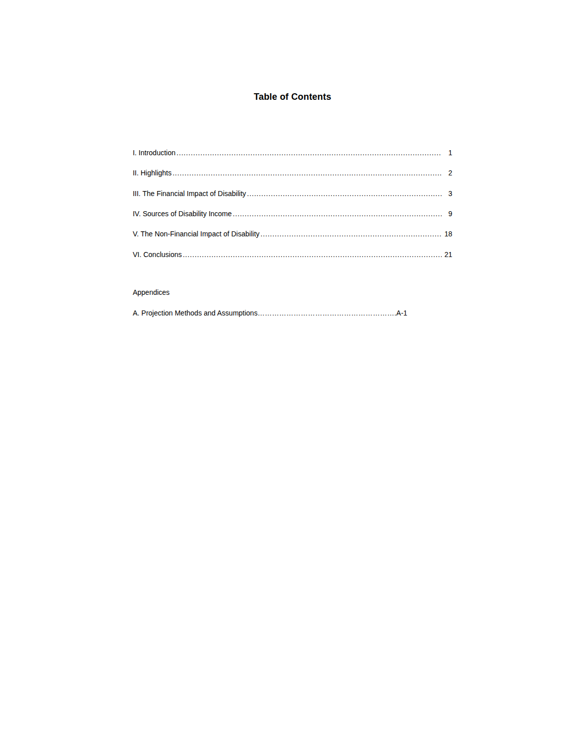Table of Contents
I. Introduction ........................................................................................................................................... 1
II. Highlights .............................................................................................................................................. 2
III. The Financial Impact of Disability ......................................................................................................... 3
IV. Sources of Disability Income ............................................................................................................. 9
V. The Non-Financial Impact of Disability .................................................................................................. 18
VI. Conclusions ......................................................................................................................................... 21
Appendices
A. Projection Methods and Assumptions………………………………………………….A-1